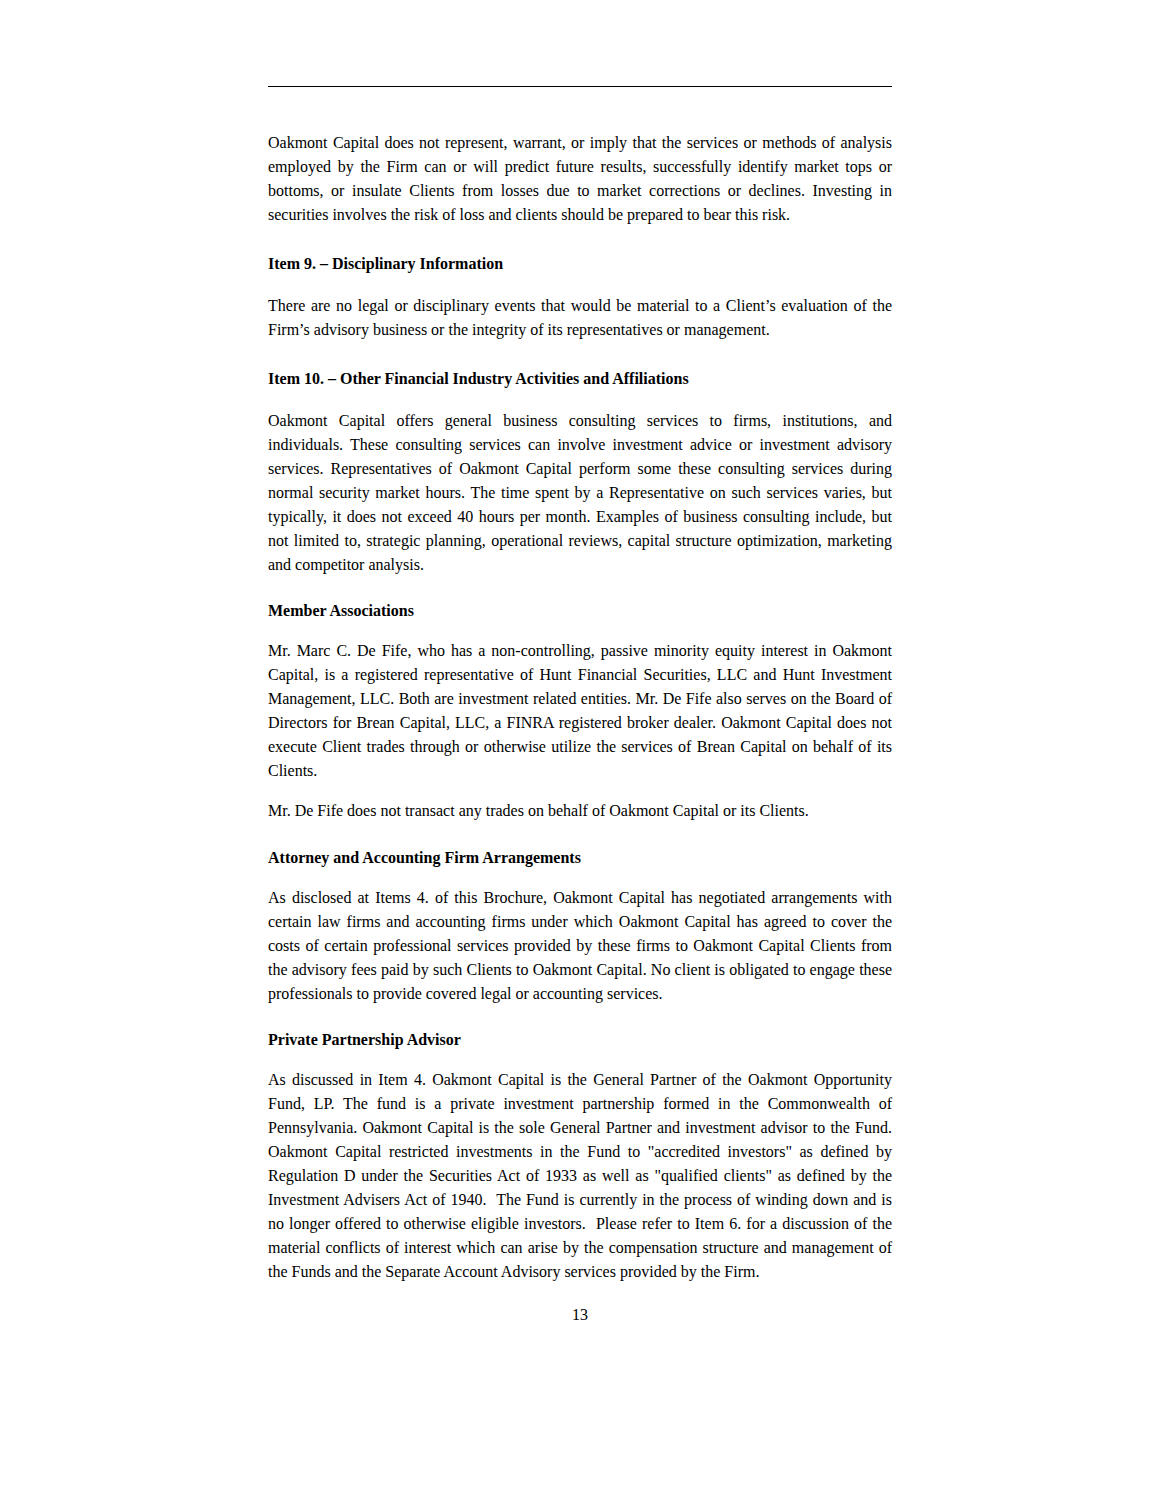Oakmont Capital does not represent, warrant, or imply that the services or methods of analysis employed by the Firm can or will predict future results, successfully identify market tops or bottoms, or insulate Clients from losses due to market corrections or declines. Investing in securities involves the risk of loss and clients should be prepared to bear this risk.
Item 9. – Disciplinary Information
There are no legal or disciplinary events that would be material to a Client’s evaluation of the Firm’s advisory business or the integrity of its representatives or management.
Item 10. – Other Financial Industry Activities and Affiliations
Oakmont Capital offers general business consulting services to firms, institutions, and individuals. These consulting services can involve investment advice or investment advisory services. Representatives of Oakmont Capital perform some these consulting services during normal security market hours. The time spent by a Representative on such services varies, but typically, it does not exceed 40 hours per month. Examples of business consulting include, but not limited to, strategic planning, operational reviews, capital structure optimization, marketing and competitor analysis.
Member Associations
Mr. Marc C. De Fife, who has a non-controlling, passive minority equity interest in Oakmont Capital, is a registered representative of Hunt Financial Securities, LLC and Hunt Investment Management, LLC. Both are investment related entities. Mr. De Fife also serves on the Board of Directors for Brean Capital, LLC, a FINRA registered broker dealer. Oakmont Capital does not execute Client trades through or otherwise utilize the services of Brean Capital on behalf of its Clients.
Mr. De Fife does not transact any trades on behalf of Oakmont Capital or its Clients.
Attorney and Accounting Firm Arrangements
As disclosed at Items 4. of this Brochure, Oakmont Capital has negotiated arrangements with certain law firms and accounting firms under which Oakmont Capital has agreed to cover the costs of certain professional services provided by these firms to Oakmont Capital Clients from the advisory fees paid by such Clients to Oakmont Capital. No client is obligated to engage these professionals to provide covered legal or accounting services.
Private Partnership Advisor
As discussed in Item 4. Oakmont Capital is the General Partner of the Oakmont Opportunity Fund, LP. The fund is a private investment partnership formed in the Commonwealth of Pennsylvania. Oakmont Capital is the sole General Partner and investment advisor to the Fund. Oakmont Capital restricted investments in the Fund to "accredited investors" as defined by Regulation D under the Securities Act of 1933 as well as "qualified clients" as defined by the Investment Advisers Act of 1940. The Fund is currently in the process of winding down and is no longer offered to otherwise eligible investors. Please refer to Item 6. for a discussion of the material conflicts of interest which can arise by the compensation structure and management of the Funds and the Separate Account Advisory services provided by the Firm.
13